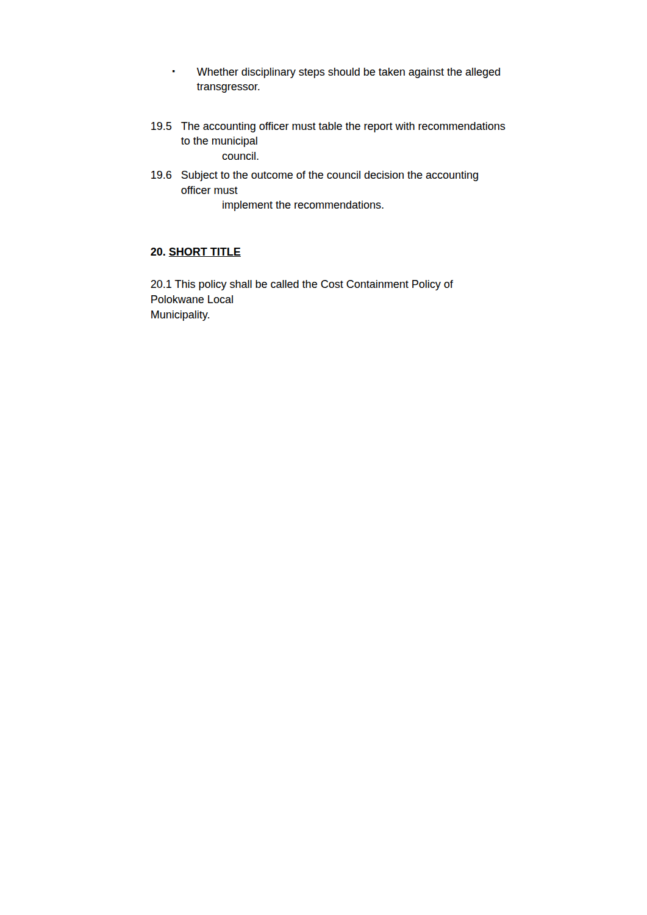▪ Whether disciplinary steps should be taken against the alleged transgressor.
19.5 The accounting officer must table the report with recommendations to the municipal
council.
19.6 Subject to the outcome of the council decision the accounting officer must
implement the recommendations.
20. SHORT TITLE
20.1 This policy shall be called the Cost Containment Policy of Polokwane Local
Municipality.